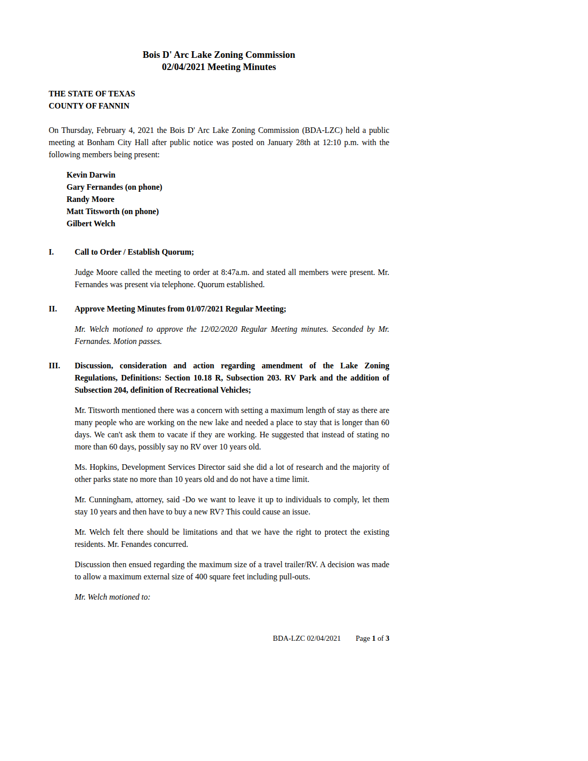Bois D' Arc Lake Zoning Commission
02/04/2021 Meeting Minutes
THE STATE OF TEXAS
COUNTY OF FANNIN
On Thursday, February 4, 2021 the Bois D' Arc Lake Zoning Commission (BDA-LZC) held a public meeting at Bonham City Hall after public notice was posted on January 28th at 12:10 p.m. with the following members being present:
Kevin Darwin
Gary Fernandes (on phone)
Randy Moore
Matt Titsworth (on phone)
Gilbert Welch
I.
Call to Order / Establish Quorum;
Judge Moore called the meeting to order at 8:47a.m. and stated all members were present. Mr. Fernandes was present via telephone. Quorum established.
II.
Approve Meeting Minutes from 01/07/2021 Regular Meeting;
Mr. Welch motioned to approve the 12/02/2020 Regular Meeting minutes. Seconded by Mr. Fernandes. Motion passes.
III.
Discussion, consideration and action regarding amendment of the Lake Zoning Regulations, Definitions: Section 10.18 R, Subsection 203. RV Park and the addition of Subsection 204, definition of Recreational Vehicles;
Mr. Titsworth mentioned there was a concern with setting a maximum length of stay as there are many people who are working on the new lake and needed a place to stay that is longer than 60 days. We can't ask them to vacate if they are working. He suggested that instead of stating no more than 60 days, possibly say no RV over 10 years old.
Ms. Hopkins, Development Services Director said she did a lot of research and the majority of other parks state no more than 10 years old and do not have a time limit.
Mr. Cunningham, attorney, said -Do we want to leave it up to individuals to comply, let them stay 10 years and then have to buy a new RV? This could cause an issue.
Mr. Welch felt there should be limitations and that we have the right to protect the existing residents. Mr. Fenandes concurred.
Discussion then ensued regarding the maximum size of a travel trailer/RV. A decision was made to allow a maximum external size of 400 square feet including pull-outs.
Mr. Welch motioned to:
BDA-LZC 02/04/2021Page 1 of 3